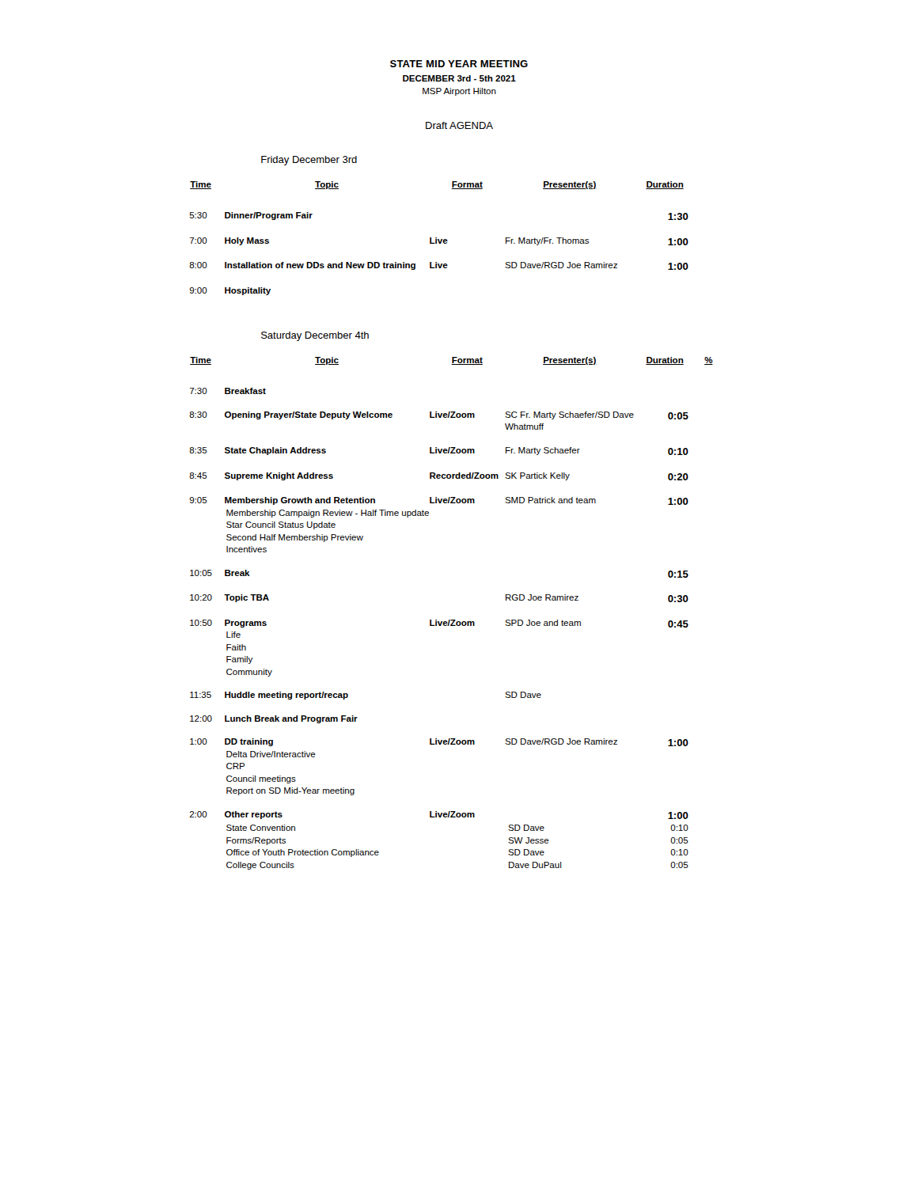STATE MID YEAR MEETING
DECEMBER 3rd - 5th 2021
MSP Airport Hilton
Draft AGENDA
Friday December 3rd
| Time | Topic | Format | Presenter(s) | Duration | |
| --- | --- | --- | --- | --- | --- |
| 5:30 | Dinner/Program Fair | | | 1:30 | |
| 7:00 | Holy Mass | Live | Fr. Marty/Fr. Thomas | 1:00 | |
| 8:00 | Installation of new DDs and New DD training | Live | SD Dave/RGD Joe Ramirez | 1:00 | |
| 9:00 | Hospitality | | | | |
Saturday December 4th
| Time | Topic | Format | Presenter(s) | Duration | % |
| --- | --- | --- | --- | --- | --- |
| 7:30 | Breakfast | | | | |
| 8:30 | Opening Prayer/State Deputy Welcome | Live/Zoom | SC Fr. Marty Schaefer/SD Dave Whatmuff | 0:05 | |
| 8:35 | State Chaplain Address | Live/Zoom | Fr. Marty Schaefer | 0:10 | |
| 8:45 | Supreme Knight Address | Recorded/Zoom | SK Partick Kelly | 0:20 | |
| 9:05 | Membership Growth and Retention Membership Campaign Review - Half Time update Star Council Status Update Second Half Membership Preview Incentives | Live/Zoom | SMD Patrick and team | 1:00 | |
| 10:05 | Break | | | 0:15 | |
| 10:20 | Topic TBA | | RGD Joe Ramirez | 0:30 | |
| 10:50 | Programs Life Faith Family Community | Live/Zoom | SPD Joe and team | 0:45 | |
| 11:35 | Huddle meeting report/recap | | SD Dave | | |
| 12:00 | Lunch Break and Program Fair | | | | |
| 1:00 | DD training Delta Drive/Interactive CRP Council meetings Report on SD Mid-Year meeting | Live/Zoom | SD Dave/RGD Joe Ramirez | 1:00 | |
| 2:00 | Other reports | Live/Zoom | | 1:00 | |
| | State Convention | | SD Dave | 0:10 | |
| | Forms/Reports | | SW Jesse | 0:05 | |
| | Office of Youth Protection Compliance | | SD Dave | 0:10 | |
| | College Councils | | Dave DuPaul | 0:05 | |